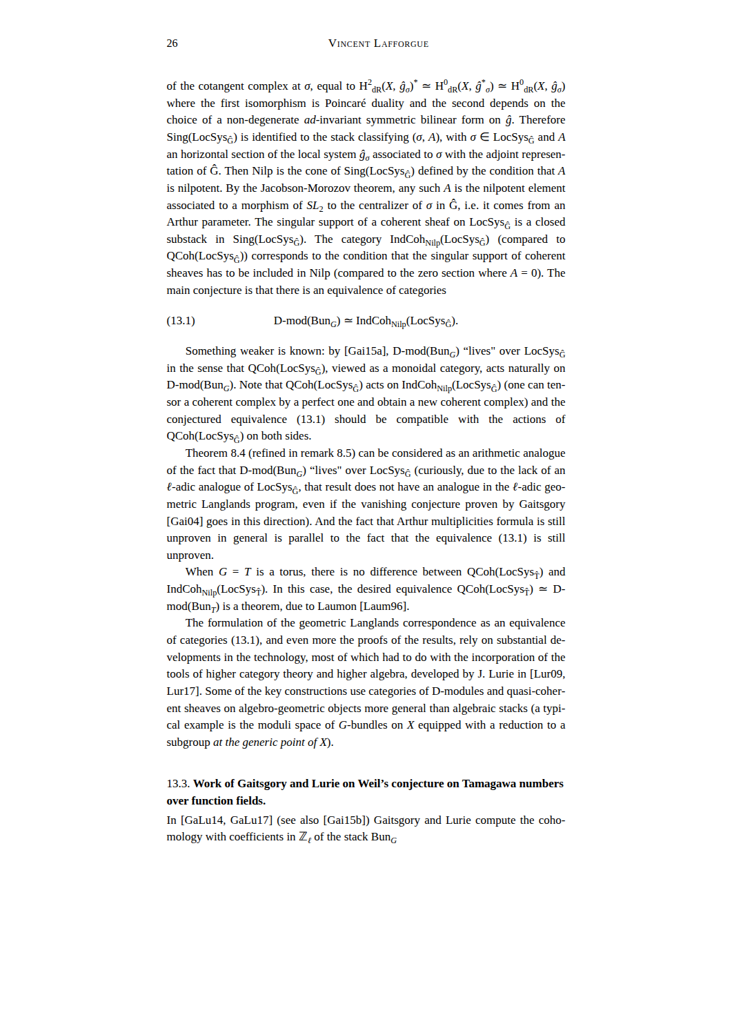26 Vincent Lafforgue
of the cotangent complex at σ, equal to H2dR(X, ĝσ)* ≃ H0dR(X, ĝ*σ) ≃ H0dR(X, ĝσ) where the first isomorphism is Poincaré duality and the second depends on the choice of a non-degenerate ad-invariant symmetric bilinear form on ĝ. Therefore Sing(LocSysĜ) is identified to the stack classifying (σ, A), with σ ∈ LocSysĜ and A an horizontal section of the local system ĝσ associated to σ with the adjoint representation of Ĝ. Then Nilp is the cone of Sing(LocSysĜ) defined by the condition that A is nilpotent. By the Jacobson-Morozov theorem, any such A is the nilpotent element associated to a morphism of SL2 to the centralizer of σ in Ĝ, i.e. it comes from an Arthur parameter. The singular support of a coherent sheaf on LocSysĜ is a closed substack in Sing(LocSysĜ). The category IndCohNilp(LocSysĜ) (compared to QCoh(LocSysĜ)) corresponds to the condition that the singular support of coherent sheaves has to be included in Nilp (compared to the zero section where A = 0). The main conjecture is that there is an equivalence of categories
(13.1) D-mod(BunG) ≃ IndCohNilp(LocSysĜ).
Something weaker is known: by [Gai15a], D-mod(BunG) “lives" over LocSysĜ in the sense that QCoh(LocSysĜ), viewed as a monoidal category, acts naturally on D-mod(BunG). Note that QCoh(LocSysĜ) acts on IndCohNilp(LocSysĜ) (one can tensor a coherent complex by a perfect one and obtain a new coherent complex) and the conjectured equivalence (13.1) should be compatible with the actions of QCoh(LocSysĜ) on both sides.
Theorem 8.4 (refined in remark 8.5) can be considered as an arithmetic analogue of the fact that D-mod(BunG) “lives" over LocSysĜ (curiously, due to the lack of an ℓ-adic analogue of LocSysĜ, that result does not have an analogue in the ℓ-adic geometric Langlands program, even if the vanishing conjecture proven by Gaitsgory [Gai04] goes in this direction). And the fact that Arthur multiplicities formula is still unproven in general is parallel to the fact that the equivalence (13.1) is still unproven.
When G = T is a torus, there is no difference between QCoh(LocSysT̂) and IndCohNilp(LocSysT̂). In this case, the desired equivalence QCoh(LocSysT̂) ≃ D-mod(BunT) is a theorem, due to Laumon [Laum96].
The formulation of the geometric Langlands correspondence as an equivalence of categories (13.1), and even more the proofs of the results, rely on substantial developments in the technology, most of which had to do with the incorporation of the tools of higher category theory and higher algebra, developed by J. Lurie in [Lur09, Lur17]. Some of the key constructions use categories of D-modules and quasi-coherent sheaves on algebro-geometric objects more general than algebraic stacks (a typical example is the moduli space of G-bundles on X equipped with a reduction to a subgroup at the generic point of X).
13.3. Work of Gaitsgory and Lurie on Weil’s conjecture on Tamagawa numbers over function fields.
In [GaLu14, GaLu17] (see also [Gai15b]) Gaitsgory and Lurie compute the cohomology with coefficients in ℤℓ of the stack BunG